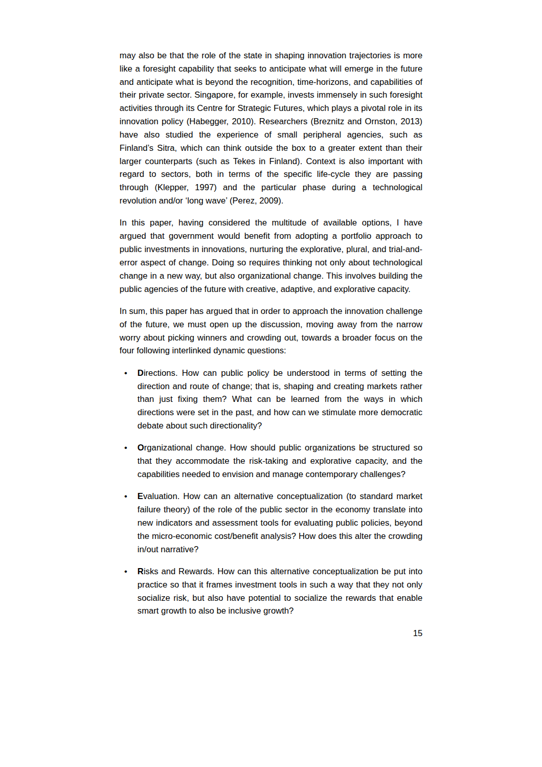may also be that the role of the state in shaping innovation trajectories is more like a foresight capability that seeks to anticipate what will emerge in the future and anticipate what is beyond the recognition, time-horizons, and capabilities of their private sector. Singapore, for example, invests immensely in such foresight activities through its Centre for Strategic Futures, which plays a pivotal role in its innovation policy (Habegger, 2010). Researchers (Breznitz and Ornston, 2013) have also studied the experience of small peripheral agencies, such as Finland’s Sitra, which can think outside the box to a greater extent than their larger counterparts (such as Tekes in Finland). Context is also important with regard to sectors, both in terms of the specific life-cycle they are passing through (Klepper, 1997) and the particular phase during a technological revolution and/or ‘long wave’ (Perez, 2009).
In this paper, having considered the multitude of available options, I have argued that government would benefit from adopting a portfolio approach to public investments in innovations, nurturing the explorative, plural, and trial-and-error aspect of change. Doing so requires thinking not only about technological change in a new way, but also organizational change. This involves building the public agencies of the future with creative, adaptive, and explorative capacity.
In sum, this paper has argued that in order to approach the innovation challenge of the future, we must open up the discussion, moving away from the narrow worry about picking winners and crowding out, towards a broader focus on the four following interlinked dynamic questions:
Directions. How can public policy be understood in terms of setting the direction and route of change; that is, shaping and creating markets rather than just fixing them? What can be learned from the ways in which directions were set in the past, and how can we stimulate more democratic debate about such directionality?
Organizational change. How should public organizations be structured so that they accommodate the risk-taking and explorative capacity, and the capabilities needed to envision and manage contemporary challenges?
Evaluation. How can an alternative conceptualization (to standard market failure theory) of the role of the public sector in the economy translate into new indicators and assessment tools for evaluating public policies, beyond the micro-economic cost/benefit analysis? How does this alter the crowding in/out narrative?
Risks and Rewards. How can this alternative conceptualization be put into practice so that it frames investment tools in such a way that they not only socialize risk, but also have potential to socialize the rewards that enable smart growth to also be inclusive growth?
15